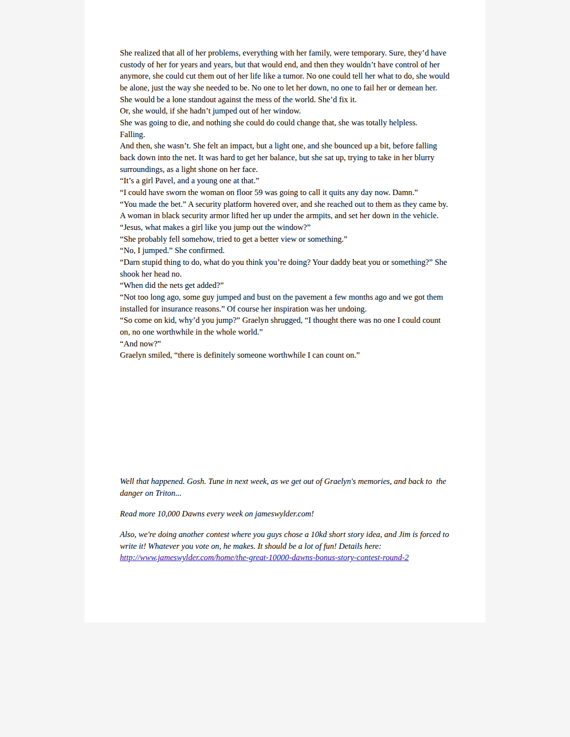She realized that all of her problems, everything with her family, were temporary. Sure, they’d have custody of her for years and years, but that would end, and then they wouldn’t have control of her anymore, she could cut them out of her life like a tumor. No one could tell her what to do, she would be alone, just the way she needed to be. No one to let her down, no one to fail her or demean her. She would be a lone standout against the mess of the world. She’d fix it.
Or, she would, if she hadn’t jumped out of her window.
She was going to die, and nothing she could do could change that, she was totally helpless.
Falling.
And then, she wasn’t. She felt an impact, but a light one, and she bounced up a bit, before falling back down into the net. It was hard to get her balance, but she sat up, trying to take in her blurry surroundings, as a light shone on her face.
“It’s a girl Pavel, and a young one at that.”
“I could have sworn the woman on floor 59 was going to call it quits any day now. Damn.”
“You made the bet.” A security platform hovered over, and she reached out to them as they came by. A woman in black security armor lifted her up under the armpits, and set her down in the vehicle.
“Jesus, what makes a girl like you jump out the window?”
“She probably fell somehow, tried to get a better view or something.”
“No, I jumped.” She confirmed.
“Darn stupid thing to do, what do you think you’re doing? Your daddy beat you or something?” She shook her head no.
“When did the nets get added?”
“Not too long ago, some guy jumped and bust on the pavement a few months ago and we got them installed for insurance reasons.” Of course her inspiration was her undoing.
“So come on kid, why’d you jump?” Graelyn shrugged, “I thought there was no one I could count on, no one worthwhile in the whole world.”
“And now?”
Graelyn smiled, “there is definitely someone worthwhile I can count on.”
Well that happened. Gosh. Tune in next week, as we get out of Graelyn's memories, and back to the danger on Triton...
Read more 10,000 Dawns every week on jameswylder.com!
Also, we're doing another contest where you guys chose a 10kd short story idea, and Jim is forced to write it! Whatever you vote on, he makes. It should be a lot of fun! Details here:
http://www.jameswylder.com/home/the-great-10000-dawns-bonus-story-contest-round-2